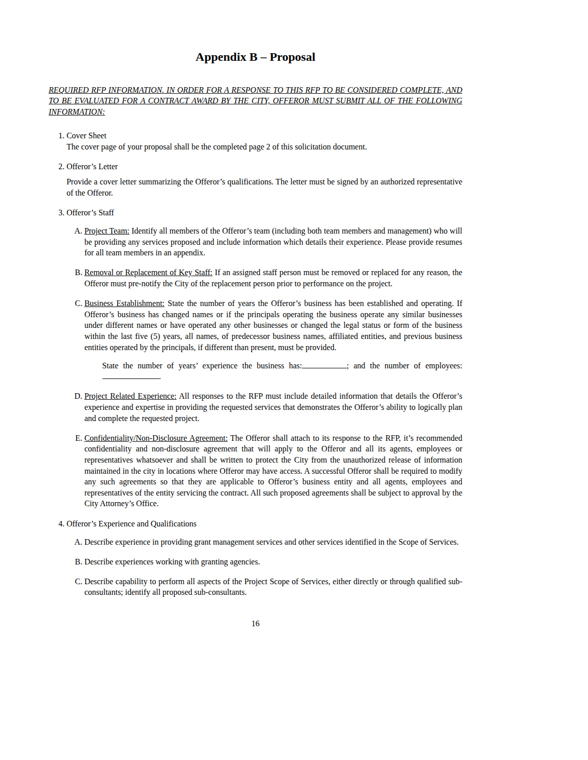Appendix B – Proposal
REQUIRED RFP INFORMATION. IN ORDER FOR A RESPONSE TO THIS RFP TO BE CONSIDERED COMPLETE, AND TO BE EVALUATED FOR A CONTRACT AWARD BY THE CITY, OFFEROR MUST SUBMIT ALL OF THE FOLLOWING INFORMATION:
Cover Sheet
The cover page of your proposal shall be the completed page 2 of this solicitation document.
Offeror’s Letter
Provide a cover letter summarizing the Offeror’s qualifications. The letter must be signed by an authorized representative of the Offeror.
Offeror’s Staff
Project Team: Identify all members of the Offeror’s team (including both team members and management) who will be providing any services proposed and include information which details their experience. Please provide resumes for all team members in an appendix.
Removal or Replacement of Key Staff: If an assigned staff person must be removed or replaced for any reason, the Offeror must pre-notify the City of the replacement person prior to performance on the project.
Business Establishment: State the number of years the Offeror’s business has been established and operating. If Offeror’s business has changed names or if the principals operating the business operate any similar businesses under different names or have operated any other businesses or changed the legal status or form of the business within the last five (5) years, all names, of predecessor business names, affiliated entities, and previous business entities operated by the principals, if different than present, must be provided.
State the number of years’ experience the business has: ; and the number of employees: .
Project Related Experience: All responses to the RFP must include detailed information that details the Offeror’s experience and expertise in providing the requested services that demonstrates the Offeror’s ability to logically plan and complete the requested project.
Confidentiality/Non-Disclosure Agreement: The Offeror shall attach to its response to the RFP, it’s recommended confidentiality and non-disclosure agreement that will apply to the Offeror and all its agents, employees or representatives whatsoever and shall be written to protect the City from the unauthorized release of information maintained in the city in locations where Offeror may have access. A successful Offeror shall be required to modify any such agreements so that they are applicable to Offeror’s business entity and all agents, employees and representatives of the entity servicing the contract. All such proposed agreements shall be subject to approval by the City Attorney’s Office.
Offeror’s Experience and Qualifications
Describe experience in providing grant management services and other services identified in the Scope of Services.
Describe experiences working with granting agencies.
Describe capability to perform all aspects of the Project Scope of Services, either directly or through qualified sub-consultants; identify all proposed sub-consultants.
16